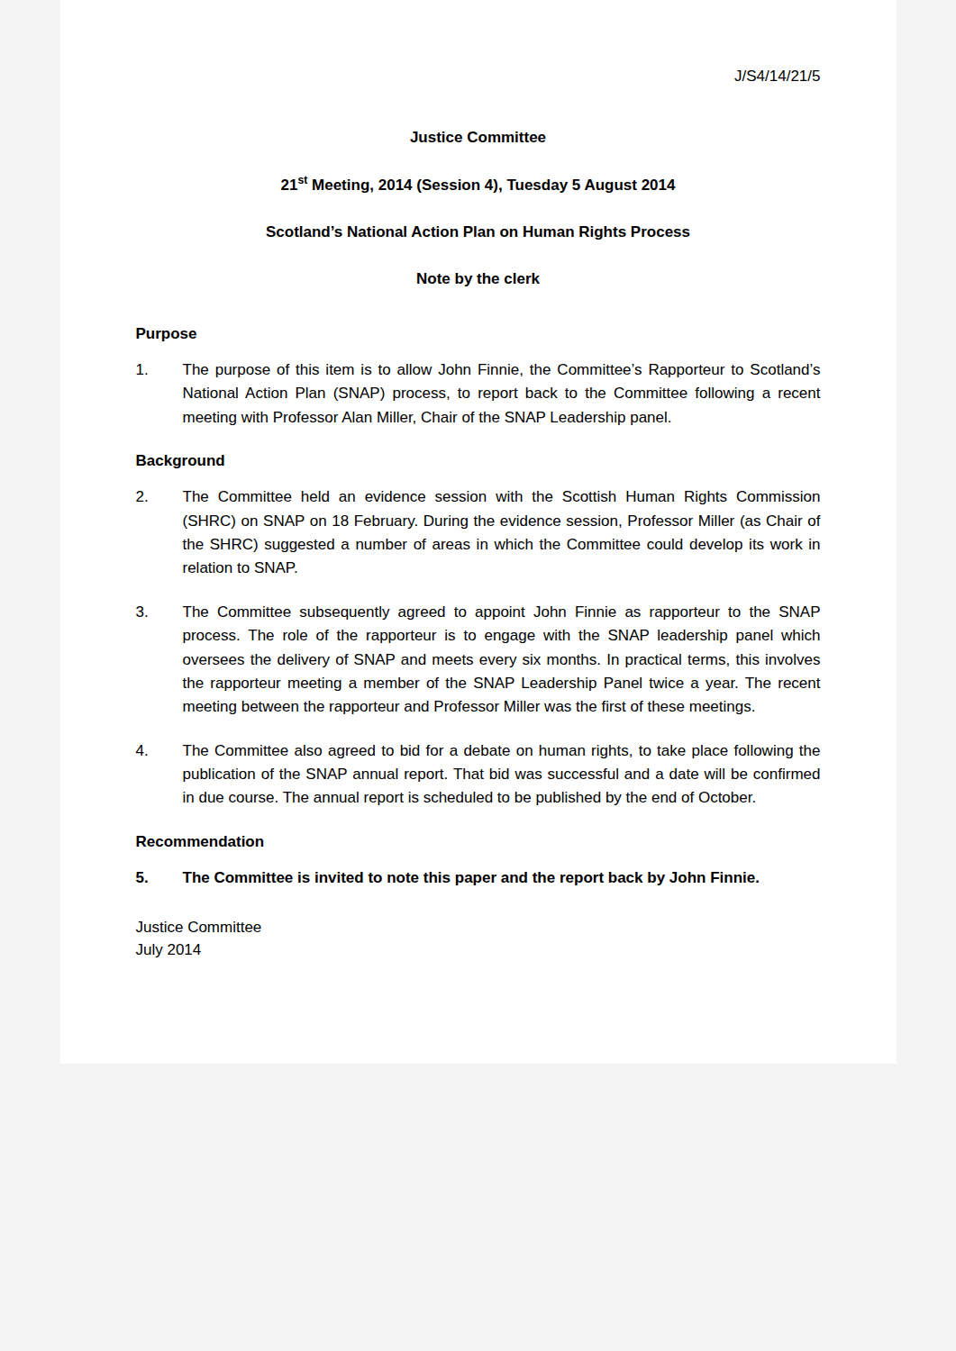J/S4/14/21/5
Justice Committee
21st Meeting, 2014 (Session 4), Tuesday 5 August 2014
Scotland’s National Action Plan on Human Rights Process
Note by the clerk
Purpose
1.
The purpose of this item is to allow John Finnie, the Committee’s Rapporteur to Scotland’s National Action Plan (SNAP) process, to report back to the Committee following a recent meeting with Professor Alan Miller, Chair of the SNAP Leadership panel.
Background
2.
The Committee held an evidence session with the Scottish Human Rights Commission (SHRC) on SNAP on 18 February. During the evidence session, Professor Miller (as Chair of the SHRC) suggested a number of areas in which the Committee could develop its work in relation to SNAP.
3.
The Committee subsequently agreed to appoint John Finnie as rapporteur to the SNAP process. The role of the rapporteur is to engage with the SNAP leadership panel which oversees the delivery of SNAP and meets every six months. In practical terms, this involves the rapporteur meeting a member of the SNAP Leadership Panel twice a year. The recent meeting between the rapporteur and Professor Miller was the first of these meetings.
4.
The Committee also agreed to bid for a debate on human rights, to take place following the publication of the SNAP annual report. That bid was successful and a date will be confirmed in due course. The annual report is scheduled to be published by the end of October.
Recommendation
5.
The Committee is invited to note this paper and the report back by John Finnie.
Justice Committee
July 2014